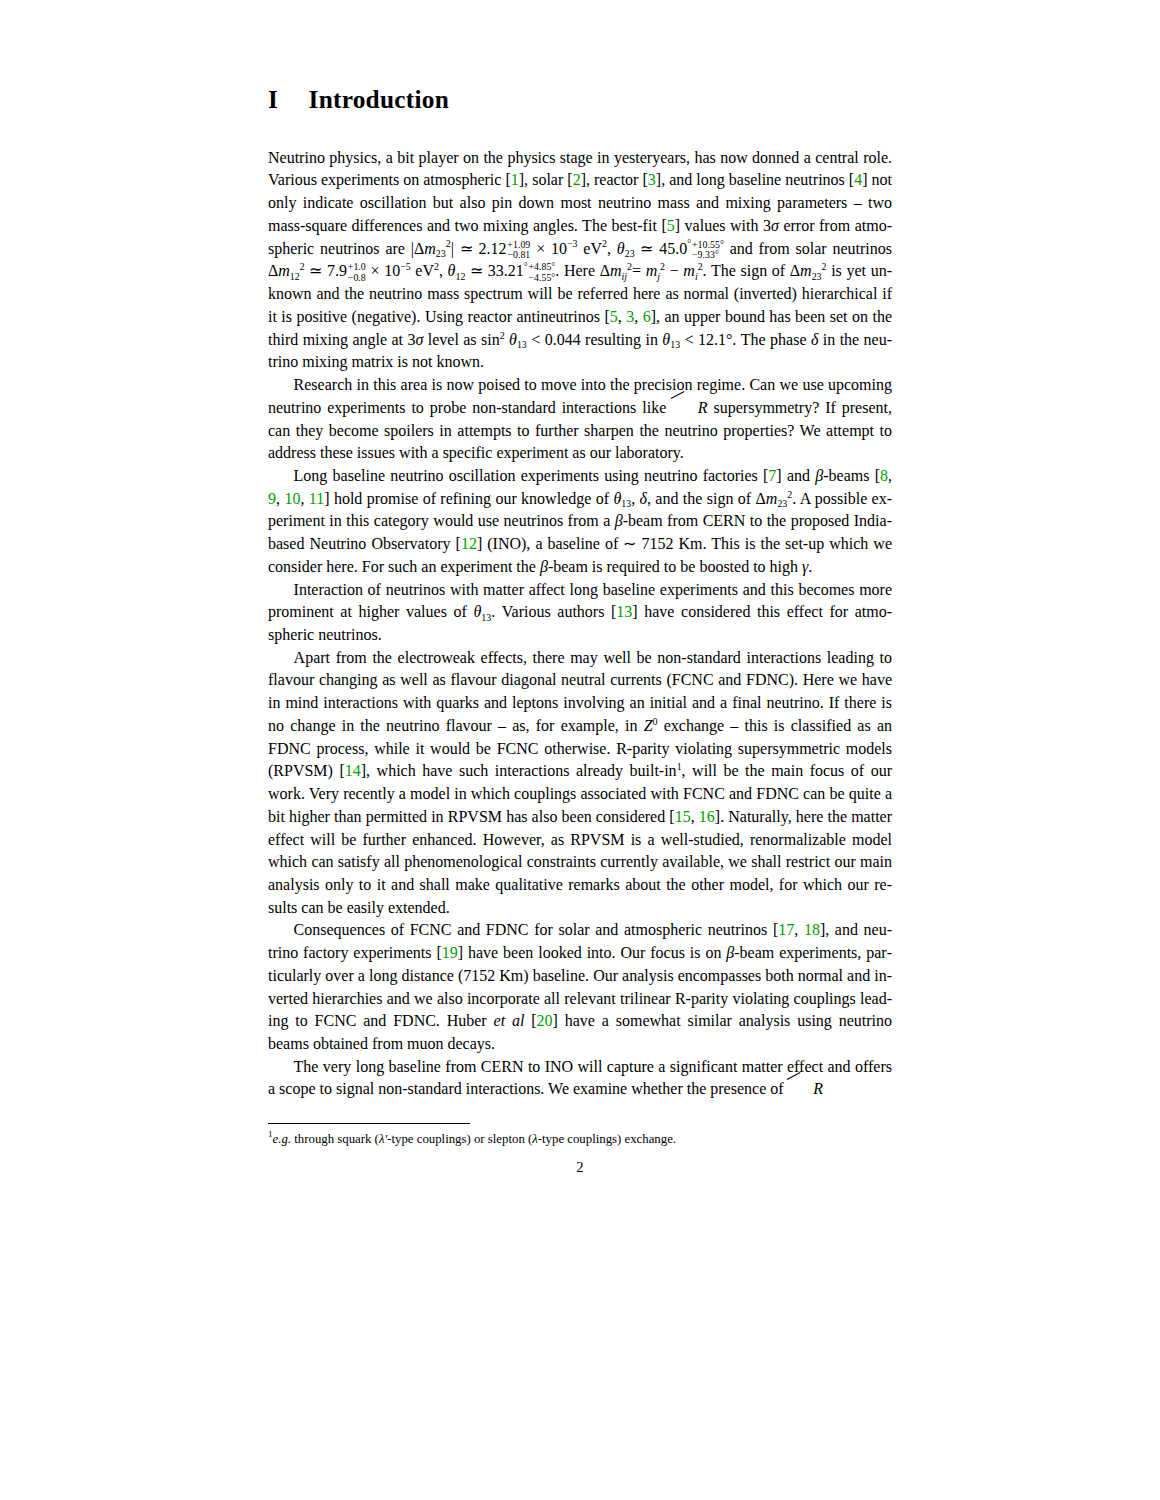IIntroduction
Neutrino physics, a bit player on the physics stage in yesteryears, has now donned a central role. Various experiments on atmospheric [1], solar [2], reactor [3], and long baseline neutrinos [4] not only indicate oscillation but also pin down most neutrino mass and mixing parameters – two mass-square differences and two mixing angles. The best-fit [5] values with 3σ error from atmospheric neutrinos are |Δm232| ≃ 2.12+1.09−0.81 × 10−3 eV2, θ23 ≃ 45.0°+10.55°−9.33° and from solar neutrinos Δm122 ≃ 7.9+1.0−0.8 × 10−5 eV2, θ12 ≃ 33.21°+4.85°−4.55°. Here Δmij2= mj2 − mi2. The sign of Δm232 is yet unknown and the neutrino mass spectrum will be referred here as normal (inverted) hierarchical if it is positive (negative). Using reactor antineutrinos [5, 3, 6], an upper bound has been set on the third mixing angle at 3σ level as sin2 θ13 < 0.044 resulting in θ13 < 12.1°. The phase δ in the neutrino mixing matrix is not known.
Research in this area is now poised to move into the precision regime. Can we use upcoming neutrino experiments to probe non-standard interactions like R supersymmetry? If present, can they become spoilers in attempts to further sharpen the neutrino properties? We attempt to address these issues with a specific experiment as our laboratory.
Long baseline neutrino oscillation experiments using neutrino factories [7] and β-beams [8, 9, 10, 11] hold promise of refining our knowledge of θ13, δ, and the sign of Δm232. A possible experiment in this category would use neutrinos from a β-beam from CERN to the proposed India-based Neutrino Observatory [12] (INO), a baseline of ∼ 7152 Km. This is the set-up which we consider here. For such an experiment the β-beam is required to be boosted to high γ.
Interaction of neutrinos with matter affect long baseline experiments and this becomes more prominent at higher values of θ13. Various authors [13] have considered this effect for atmospheric neutrinos.
Apart from the electroweak effects, there may well be non-standard interactions leading to flavour changing as well as flavour diagonal neutral currents (FCNC and FDNC). Here we have in mind interactions with quarks and leptons involving an initial and a final neutrino. If there is no change in the neutrino flavour – as, for example, in Z0 exchange – this is classified as an FDNC process, while it would be FCNC otherwise. R-parity violating supersymmetric models (RPVSM) [14], which have such interactions already built-in1, will be the main focus of our work. Very recently a model in which couplings associated with FCNC and FDNC can be quite a bit higher than permitted in RPVSM has also been considered [15, 16]. Naturally, here the matter effect will be further enhanced. However, as RPVSM is a well-studied, renormalizable model which can satisfy all phenomenological constraints currently available, we shall restrict our main analysis only to it and shall make qualitative remarks about the other model, for which our results can be easily extended.
Consequences of FCNC and FDNC for solar and atmospheric neutrinos [17, 18], and neutrino factory experiments [19] have been looked into. Our focus is on β-beam experiments, particularly over a long distance (7152 Km) baseline. Our analysis encompasses both normal and inverted hierarchies and we also incorporate all relevant trilinear R-parity violating couplings leading to FCNC and FDNC. Huber et al [20] have a somewhat similar analysis using neutrino beams obtained from muon decays.
The very long baseline from CERN to INO will capture a significant matter effect and offers a scope to signal non-standard interactions. We examine whether the presence of R
1e.g. through squark (λ′-type couplings) or slepton (λ-type couplings) exchange.
2